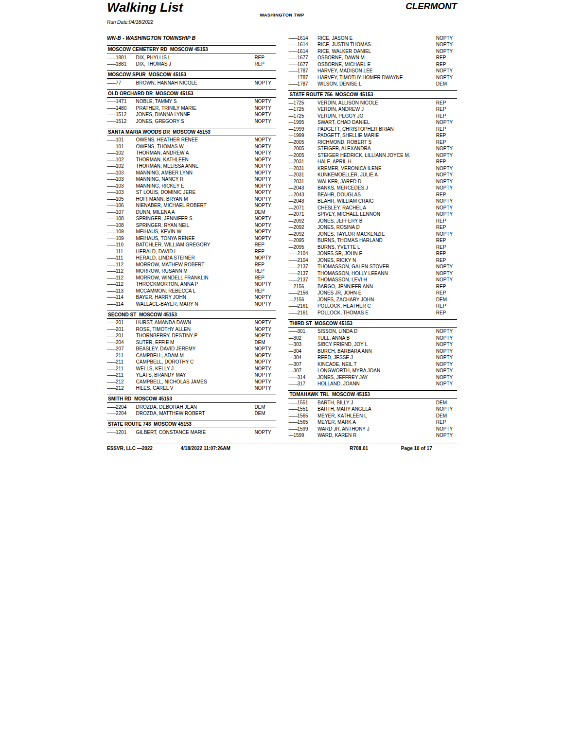Walking List
CLERMONT
WASHINGTON TWP
Run Date:04/18/2022
WN-B - WASHINGTON TOWNSHIP B
MOSCOW CEMETERY RD MOSCOW 45153
| 1881 | DIX, PHYLLIS L | REP |
| 1881 | DIX, THOMAS J | REP |
MOSCOW SPUR MOSCOW 45153
| 77 | BROWN, HANNAH NICOLE | NOPTY |
OLD ORCHARD DR MOSCOW 45153
| 1471 | NOBLE, TAMMY S | NOPTY |
| 1480 | PRATHER, TRINILY MARIE | NOPTY |
| 1512 | JONES, DIANNA LYNNE | NOPTY |
| 1512 | JONES, GREGORY S | NOPTY |
SANTA MARIA WOODS DR MOSCOW 45153
| 101 | OWENS, HEATHER RENEE | NOPTY |
| 101 | OWENS, THOMAS W | NOPTY |
| 102 | THORMAN, ANDREW A | NOPTY |
| 102 | THORMAN, KATHLEEN | NOPTY |
| 102 | THORMAN, MELISSA ANNE | NOPTY |
| 103 | MANNING, AMBER LYNN | NOPTY |
| 103 | MANNING, NANCY R | NOPTY |
| 103 | MANNING, RICKEY E | NOPTY |
| 103 | ST LOUIS, DOMINIC JERE | NOPTY |
| 105 | HOFFMANN, BRYAN M | NOPTY |
| 106 | NIENABER, MICHAEL ROBERT | NOPTY |
| 107 | DUNN, MILENA A | DEM |
| 108 | SPRINGER, JENNIFER S | NOPTY |
| 108 | SPRINGER, RYAN NEIL | NOPTY |
| 109 | MEIHAUS, KEVIN W | NOPTY |
| 109 | MEIHAUS, TONYA RENEE | NOPTY |
| 110 | BATCHLER, WILLIAM GREGORY | REP |
| 111 | HERALD, DAVID L | REP |
| 111 | HERALD, LINDA STEINER | NOPTY |
| 112 | MORROW, MATHEW ROBERT | REP |
| 112 | MORROW, RUSANN M | REP |
| 112 | MORROW, WINDELL FRANKLIN | REP |
| 112 | THROCKMORTON, ANNA P | NOPTY |
| 113 | MCCAMMON, REBECCA L | REP |
| 114 | BAYER, HARRY JOHN | NOPTY |
| 114 | WALLACE-BAYER, MARY N | NOPTY |
SECOND ST MOSCOW 45153
| 201 | HURST, AMANDA DAWN | NOPTY |
| 201 | ROSE, TIMOTHY ALLEN | NOPTY |
| 201 | THORNBERRY, DESTINY P | NOPTY |
| 204 | SUTER, EFFIE M | DEM |
| 207 | BEASLEY, DAVID JEREMY | NOPTY |
| 211 | CAMPBELL, ADAM M | NOPTY |
| 211 | CAMPBELL, DOROTHY C | NOPTY |
| 211 | WELLS, KELLY J | NOPTY |
| 211 | YEATS, BRANDY MAY | NOPTY |
| 212 | CAMPBELL, NICHOLAS JAMES | NOPTY |
| 212 | HILES, CAREL V | NOPTY |
SMITH RD MOSCOW 45153
| 2204 | DROZDA, DEBORAH JEAN | DEM |
| 2204 | DROZDA, MATTHEW ROBERT | DEM |
STATE ROUTE 743 MOSCOW 45153
| 1201 | GILBERT, CONSTANCE MARIE | NOPTY |
| 1614 | RICE, JASON E | NOPTY |
| 1614 | RICE, JUSTIN THOMAS | NOPTY |
| 1614 | RICE, WALKER DANIEL | NOPTY |
| 1677 | OSBORNE, DAWN M | REP |
| 1677 | OSBORNE, MICHAEL E | REP |
| 1787 | HARVEY, MADISON LEE | NOPTY |
| 1787 | HARVEY, TIMOTHY HOMER DWAYNE | NOPTY |
| 1787 | WILSON, DENISE L | DEM |
STATE ROUTE 756 MOSCOW 45153
| 1725 | VERDIN, ALLISON NICOLE | REP |
| 1725 | VERDIN, ANDREW J | REP |
| 1725 | VERDIN, PEGGY JO | REP |
| 1995 | SWART, CHAD DANIEL | NOPTY |
| 1999 | PADGETT, CHRISTOPHER BRIAN | REP |
| 1999 | PADGETT, SHELLIE MARIE | REP |
| 2005 | RICHMOND, ROBERT S | REP |
| 2005 | STEIGER, ALEXANDRA | NOPTY |
| 2005 | STEIGER HEDRICK, LILLIANN JOYCE M. | NOPTY |
| 2031 | HALE, APRIL H | REP |
| 2031 | KREMER, VERONICA ILENE | NOPTY |
| 2031 | KUNKEMOELLER, JULIE A | NOPTY |
| 2031 | WALKER, JARED D | NOPTY |
| 2043 | BANKS, MERCEDES J | NOPTY |
| 2043 | BEAHR, DOUGLAS | REP |
| 2043 | BEAHR, WILLIAM CRAIG | NOPTY |
| 2071 | CHESLEY, RACHEL A | NOPTY |
| 2071 | SPIVEY, MICHAEL LENNON | NOPTY |
| 2092 | JONES, JEFFERY B | REP |
| 2092 | JONES, ROSINA D | REP |
| 2092 | JONES, TAYLOR MACKENZIE | NOPTY |
| 2095 | BURNS, THOMAS HARLAND | REP |
| 2095 | BURNS, YVETTE L | REP |
| 2104 | JONES SR, JOHN E | REP |
| 2104 | JONES, RICKY N | REP |
| 2137 | THOMASSON, GALEN STOVER | NOPTY |
| 2137 | THOMASSON, HOLLY LEEANN | NOPTY |
| 2137 | THOMASSON, LEVI H | NOPTY |
| 2156 | BARGO, JENNIFER ANN | REP |
| 2156 | JONES JR, JOHN E | REP |
| 2156 | JONES, ZACHARY JOHN | DEM |
| 2161 | POLLOCK, HEATHER C | REP |
| 2161 | POLLOCK, THOMAS E | REP |
THIRD ST MOSCOW 45153
| 301 | SISSON, LINDA D | NOPTY |
| 302 | TULL, ANNA B | NOPTY |
| 303 | SIBCY FRIEND, JOY L | NOPTY |
| 304 | BURCH, BARBARA ANN | NOPTY |
| 304 | REED, JESSE J | NOPTY |
| 307 | KINCADE, NEIL T | NOPTY |
| 307 | LONGWORTH, MYRA JOAN | NOPTY |
| 314 | JONES, JEFFREY JAY | NOPTY |
| 317 | HOLLAND, JOANN | NOPTY |
TOMAHAWK TRL MOSCOW 45153
| 1551 | BARTH, BILLY J | DEM |
| 1551 | BARTH, MARY ANGELA | NOPTY |
| 1565 | MEYER, KATHLEEN L | DEM |
| 1565 | MEYER, MARK A | REP |
| 1599 | WARD JR, ANTHONY J | NOPTY |
| 1599 | WARD, KAREN R | NOPTY |
ESSVR, LLC —2022
4/18/2022 11:07:26AM
R708.01
Page 10 of 17